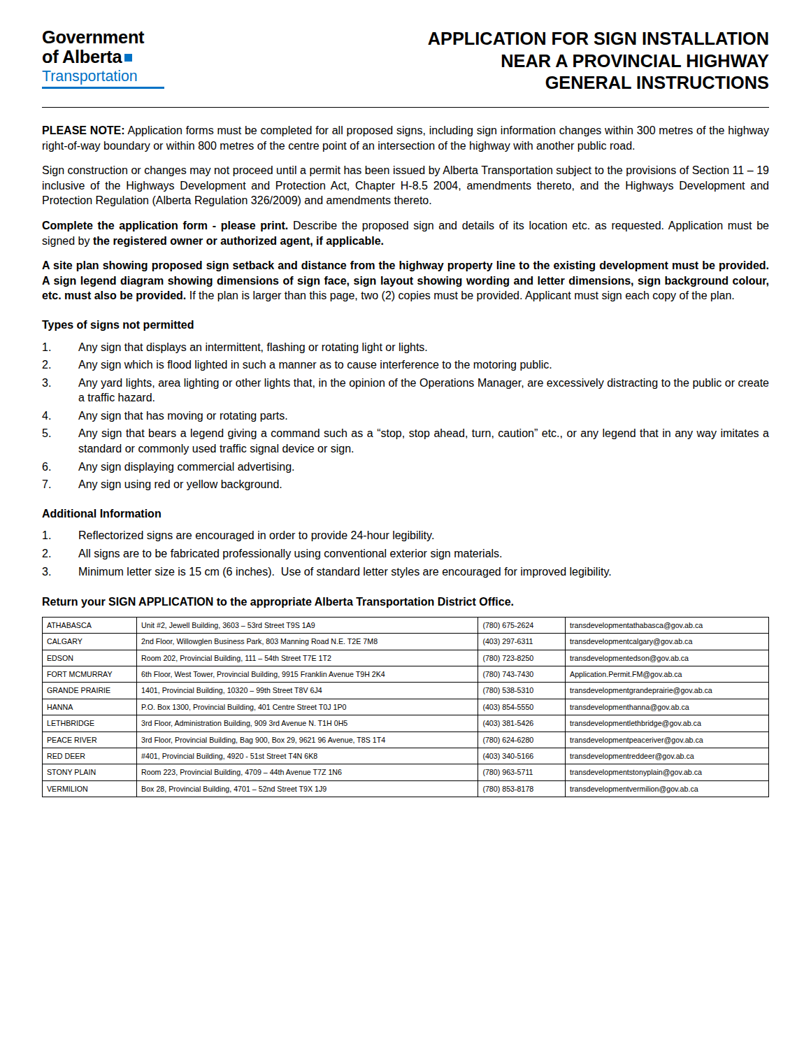Government
of Alberta
Transportation
Application for Sign Installation
Near a Provincial Highway
General Instructions
PLEASE NOTE: Application forms must be completed for all proposed signs, including sign information changes within 300 metres of the highway right-of-way boundary or within 800 metres of the centre point of an intersection of the highway with another public road.
Sign construction or changes may not proceed until a permit has been issued by Alberta Transportation subject to the provisions of Section 11 – 19 inclusive of the Highways Development and Protection Act, Chapter H-8.5 2004, amendments thereto, and the Highways Development and Protection Regulation (Alberta Regulation 326/2009) and amendments thereto.
Complete the application form - please print. Describe the proposed sign and details of its location etc. as requested. Application must be signed by the registered owner or authorized agent, if applicable.
A site plan showing proposed sign setback and distance from the highway property line to the existing development must be provided. A sign legend diagram showing dimensions of sign face, sign layout showing wording and letter dimensions, sign background colour, etc. must also be provided. If the plan is larger than this page, two (2) copies must be provided. Applicant must sign each copy of the plan.
Types of signs not permitted
Any sign that displays an intermittent, flashing or rotating light or lights.
Any sign which is flood lighted in such a manner as to cause interference to the motoring public.
Any yard lights, area lighting or other lights that, in the opinion of the Operations Manager, are excessively distracting to the public or create a traffic hazard.
Any sign that has moving or rotating parts.
Any sign that bears a legend giving a command such as a “stop, stop ahead, turn, caution” etc., or any legend that in any way imitates a standard or commonly used traffic signal device or sign.
Any sign displaying commercial advertising.
Any sign using red or yellow background.
Additional Information
Reflectorized signs are encouraged in order to provide 24-hour legibility.
All signs are to be fabricated professionally using conventional exterior sign materials.
Minimum letter size is 15 cm (6 inches). Use of standard letter styles are encouraged for improved legibility.
Return your SIGN APPLICATION to the appropriate Alberta Transportation District Office.
| ATHABASCA | Unit #2, Jewell Building, 3603 – 53rd Street T9S 1A9 | (780) 675-2624 | transdevelopmentathabasca@gov.ab.ca |
| CALGARY | 2nd Floor, Willowglen Business Park, 803 Manning Road N.E. T2E 7M8 | (403) 297-6311 | transdevelopmentcalgary@gov.ab.ca |
| EDSON | Room 202, Provincial Building, 111 – 54th Street T7E 1T2 | (780) 723-8250 | transdevelopmentedson@gov.ab.ca |
| FORT MCMURRAY | 6th Floor, West Tower, Provincial Building, 9915 Franklin Avenue T9H 2K4 | (780) 743-7430 | Application.Permit.FM@gov.ab.ca |
| GRANDE PRAIRIE | 1401, Provincial Building, 10320 – 99th Street T8V 6J4 | (780) 538-5310 | transdevelopmentgrandeprairie@gov.ab.ca |
| HANNA | P.O. Box 1300, Provincial Building, 401 Centre Street T0J 1P0 | (403) 854-5550 | transdevelopmenthanna@gov.ab.ca |
| LETHBRIDGE | 3rd Floor, Administration Building, 909 3rd Avenue N. T1H 0H5 | (403) 381-5426 | transdevelopmentlethbridge@gov.ab.ca |
| PEACE RIVER | 3rd Floor, Provincial Building, Bag 900, Box 29, 9621 96 Avenue, T8S 1T4 | (780) 624-6280 | transdevelopmentpeaceriver@gov.ab.ca |
| RED DEER | #401, Provincial Building, 4920 - 51st Street T4N 6K8 | (403) 340-5166 | transdevelopmentreddeer@gov.ab.ca |
| STONY PLAIN | Room 223, Provincial Building, 4709 – 44th Avenue T7Z 1N6 | (780) 963-5711 | transdevelopmentstonyplain@gov.ab.ca |
| VERMILION | Box 28, Provincial Building, 4701 – 52nd Street T9X 1J9 | (780) 853-8178 | transdevelopmentvermilion@gov.ab.ca |